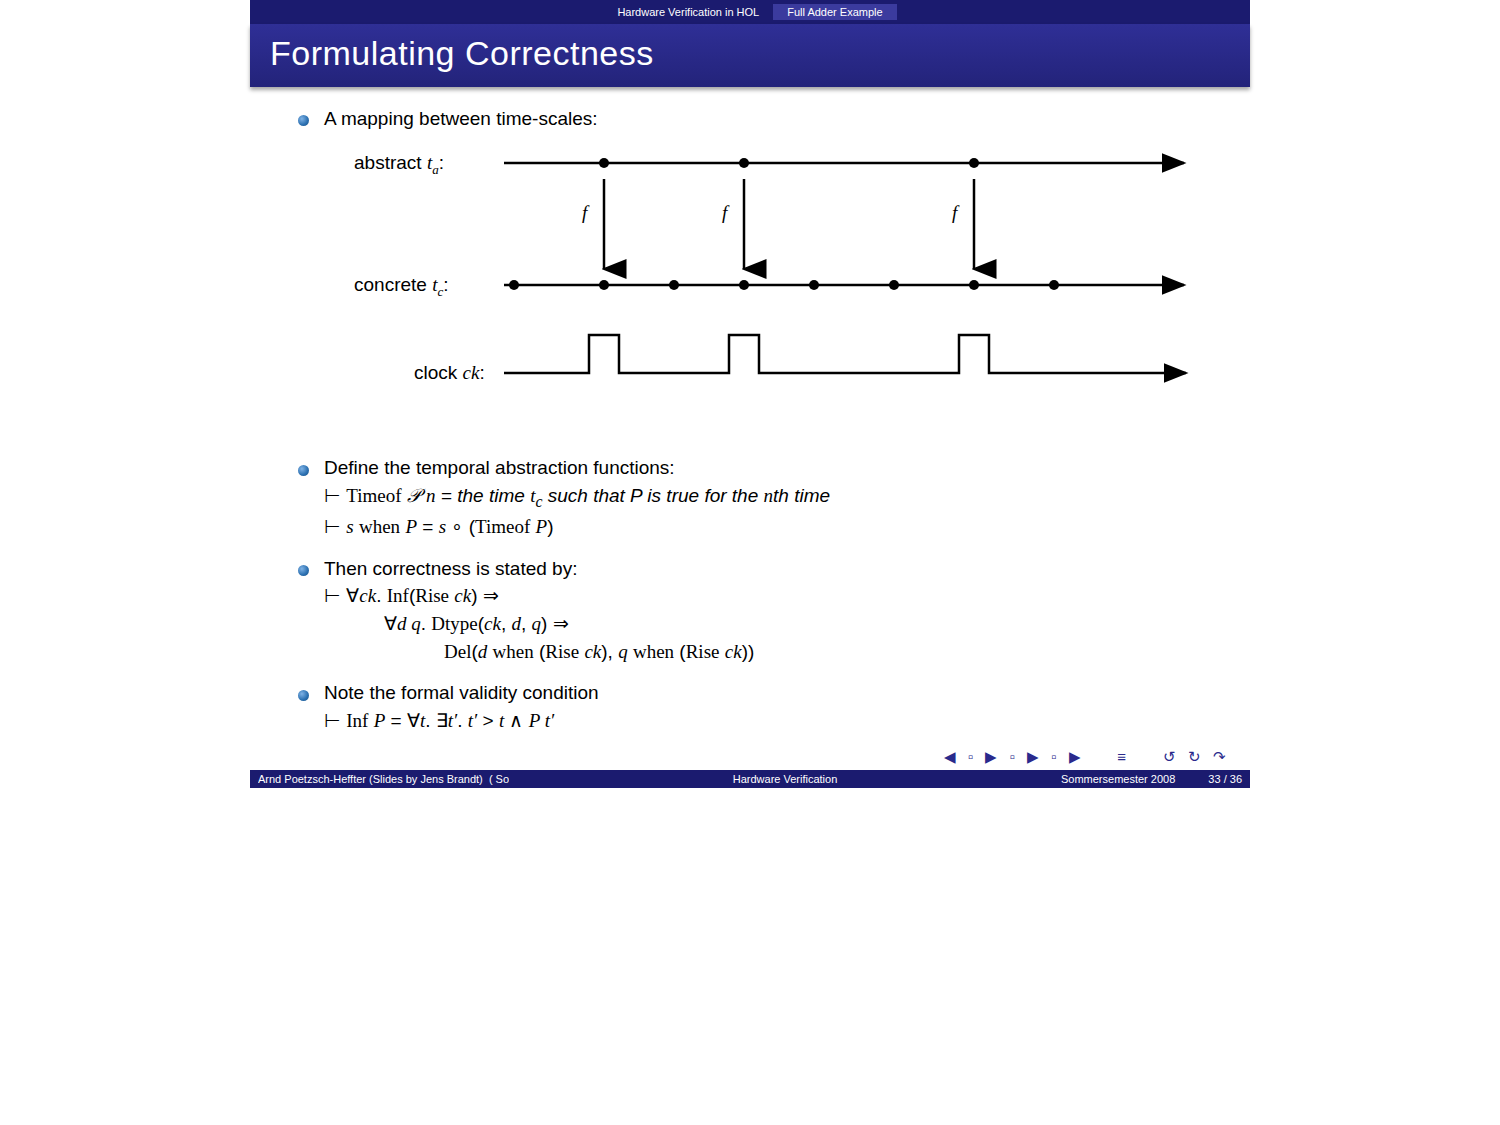Hardware Verification in HOL Full Adder Example
Formulating Correctness
A mapping between time-scales:
abstract ta: f f f concrete tc: clock ck:
Define the temporal abstraction functions:
⊢ Timeof 𝒫 n = the time tc such that P is true for the nth time
⊢ s when P = s ∘ (Timeof P)
Then correctness is stated by:
⊢ ∀ck. Inf(Rise ck) ⇒
∀d q. Dtype(ck, d, q) ⇒
Del(d when (Rise ck), q when (Rise ck))
Note the formal validity condition
⊢ Inf P = ∀t. ∃t′. t′ > t ∧ P t′
◀ ▫ ▶ ▫ ▶ ▫ ▶ ≡ ↺ ↻ ↷
Arnd Poetzsch-Heffter (Slides by Jens Brandt) ( So
Hardware Verification
Sommersemester 2008 33 / 36